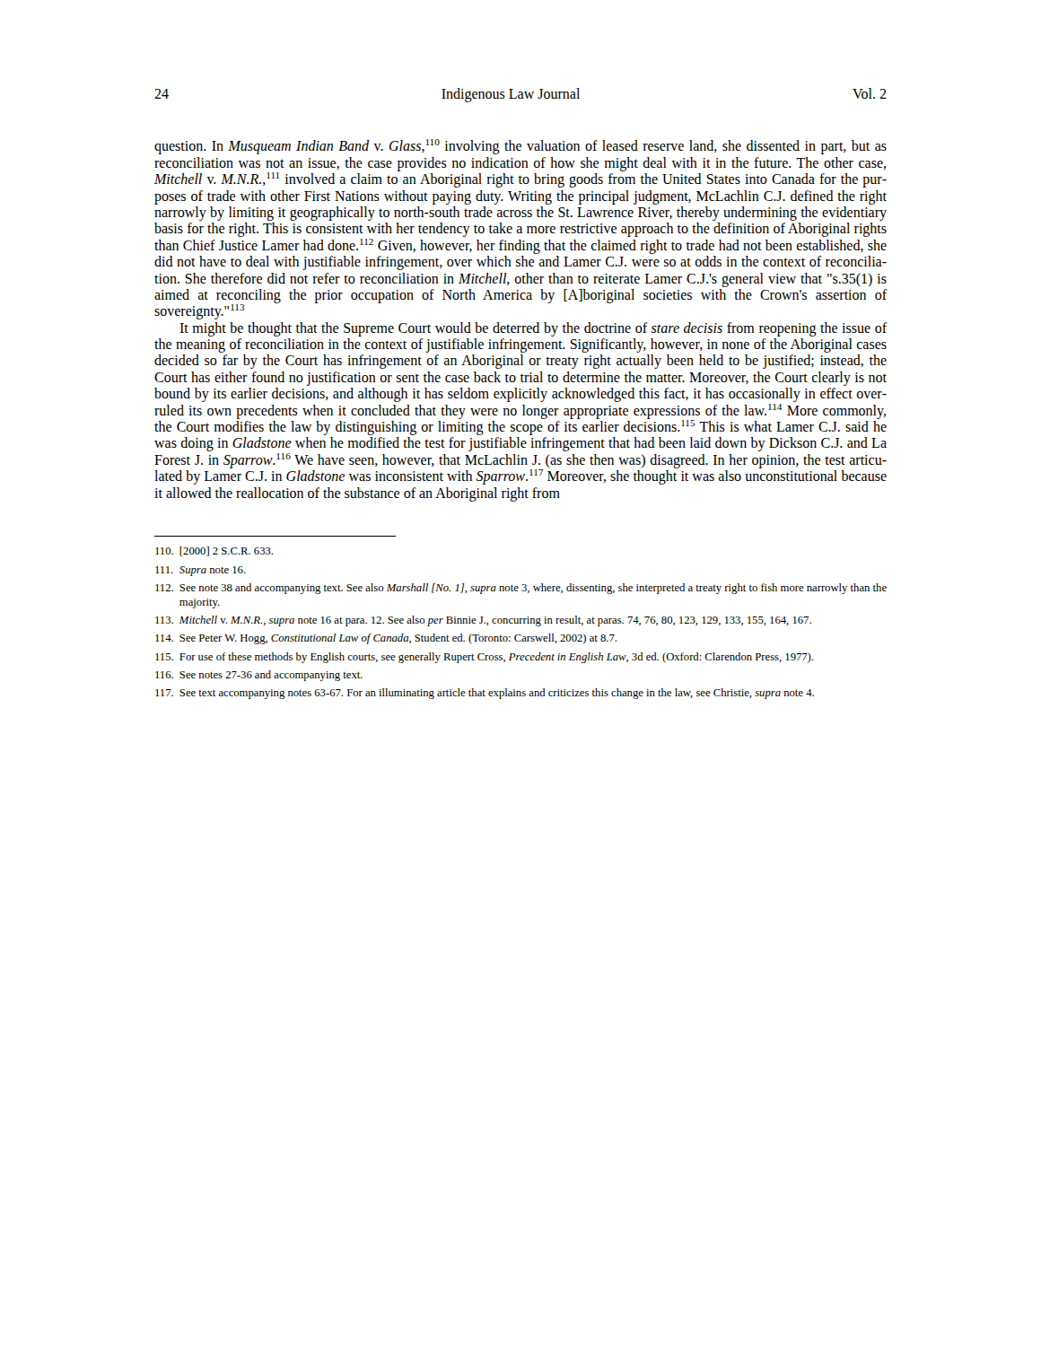24 Indigenous Law Journal Vol. 2
question. In Musqueam Indian Band v. Glass,110 involving the valuation of leased reserve land, she dissented in part, but as reconciliation was not an issue, the case provides no indication of how she might deal with it in the future. The other case, Mitchell v. M.N.R.,111 involved a claim to an Aboriginal right to bring goods from the United States into Canada for the purposes of trade with other First Nations without paying duty. Writing the principal judgment, McLachlin C.J. defined the right narrowly by limiting it geographically to north-south trade across the St. Lawrence River, thereby undermining the evidentiary basis for the right. This is consistent with her tendency to take a more restrictive approach to the definition of Aboriginal rights than Chief Justice Lamer had done.112 Given, however, her finding that the claimed right to trade had not been established, she did not have to deal with justifiable infringement, over which she and Lamer C.J. were so at odds in the context of reconciliation. She therefore did not refer to reconciliation in Mitchell, other than to reiterate Lamer C.J.'s general view that "s.35(1) is aimed at reconciling the prior occupation of North America by [A]boriginal societies with the Crown's assertion of sovereignty."113
It might be thought that the Supreme Court would be deterred by the doctrine of stare decisis from reopening the issue of the meaning of reconciliation in the context of justifiable infringement. Significantly, however, in none of the Aboriginal cases decided so far by the Court has infringement of an Aboriginal or treaty right actually been held to be justified; instead, the Court has either found no justification or sent the case back to trial to determine the matter. Moreover, the Court clearly is not bound by its earlier decisions, and although it has seldom explicitly acknowledged this fact, it has occasionally in effect overruled its own precedents when it concluded that they were no longer appropriate expressions of the law.114 More commonly, the Court modifies the law by distinguishing or limiting the scope of its earlier decisions.115 This is what Lamer C.J. said he was doing in Gladstone when he modified the test for justifiable infringement that had been laid down by Dickson C.J. and La Forest J. in Sparrow.116 We have seen, however, that McLachlin J. (as she then was) disagreed. In her opinion, the test articulated by Lamer C.J. in Gladstone was inconsistent with Sparrow.117 Moreover, she thought it was also unconstitutional because it allowed the reallocation of the substance of an Aboriginal right from
110.[2000] 2 S.C.R. 633.
111. Supra note 16.
112. See note 38 and accompanying text. See also Marshall [No. 1], supra note 3, where, dissenting, she interpreted a treaty right to fish more narrowly than the majority.
113. Mitchell v. M.N.R., supra note 16 at para. 12. See also per Binnie J., concurring in result, at paras. 74, 76, 80, 123, 129, 133, 155, 164, 167.
114. See Peter W. Hogg, Constitutional Law of Canada, Student ed. (Toronto: Carswell, 2002) at 8.7.
115. For use of these methods by English courts, see generally Rupert Cross, Precedent in English Law, 3d ed. (Oxford: Clarendon Press, 1977).
116. See notes 27-36 and accompanying text.
117. See text accompanying notes 63-67. For an illuminating article that explains and criticizes this change in the law, see Christie, supra note 4.